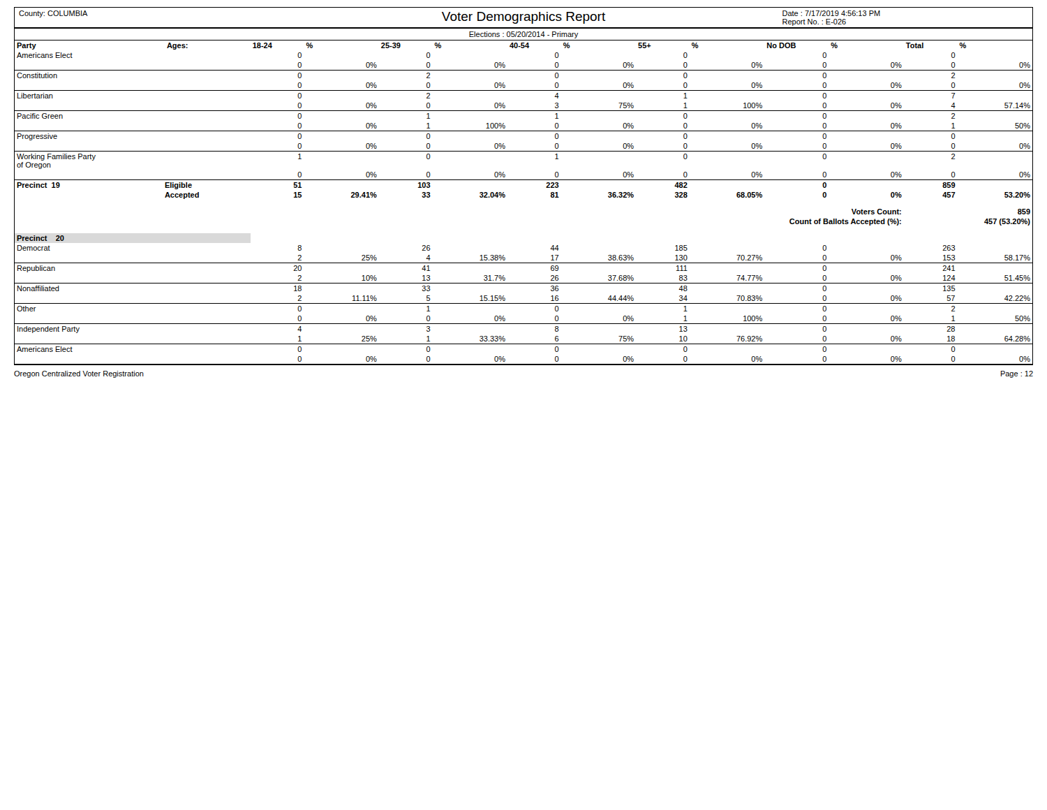| County: COLUMBIA | Voter Demographics Report | Date : 7/17/2019 4:56:13 PM Report No. : E-026 |
| Elections : 05/20/2014 - Primary |
| Party | Ages: | 18-24 | % | 25-39 | % | 40-54 | % | 55+ | % | No DOB | % | Total | % |
| --- | --- | --- | --- | --- | --- | --- | --- | --- | --- | --- | --- | --- | --- |
| Americans Elect | 0 | | 0 | | 0 | | 0 | | 0 | | 0 | |
| | 0 | 0% | 0 | 0% | 0 | 0% | 0 | 0% | 0 | 0% | 0 | 0% |
| Constitution | 0 | | 2 | | 0 | | 0 | | 0 | | 2 | |
| | 0 | 0% | 0 | 0% | 0 | 0% | 0 | 0% | 0 | 0% | 0 | 0% |
| Libertarian | 0 | | 2 | | 4 | | 1 | | 0 | | 7 | |
| | 0 | 0% | 0 | 0% | 3 | 75% | 1 | 100% | 0 | 0% | 4 | 57.14% |
| Pacific Green | 0 | | 1 | | 1 | | 0 | | 0 | | 2 | |
| | 0 | 0% | 1 | 100% | 0 | 0% | 0 | 0% | 0 | 0% | 1 | 50% |
| Progressive | 0 | | 0 | | 0 | | 0 | | 0 | | 0 | |
| | 0 | 0% | 0 | 0% | 0 | 0% | 0 | 0% | 0 | 0% | 0 | 0% |
| Working Families Party of Oregon | 1 | | 0 | | 1 | | 0 | | 0 | | 2 | |
| | 0 | 0% | 0 | 0% | 0 | 0% | 0 | 0% | 0 | 0% | 0 | 0% |
| Precinct 19 | Eligible | 51 | | 103 | | 223 | | 482 | | 0 | | 859 | |
| | Accepted | 15 | 29.41% | 33 | 32.04% | 81 | 36.32% | 328 | 68.05% | 0 | 0% | 457 | 53.20% |
| | Voters Count: | 859 |
| | Count of Ballots Accepted (%): | 457 (53.20%) |
| Precinct 20 | |
| Democrat | 8 | | 26 | | 44 | | 185 | | 0 | | 263 | |
| | 2 | 25% | 4 | 15.38% | 17 | 38.63% | 130 | 70.27% | 0 | 0% | 153 | 58.17% |
| Republican | 20 | | 41 | | 69 | | 111 | | 0 | | 241 | |
| | 2 | 10% | 13 | 31.7% | 26 | 37.68% | 83 | 74.77% | 0 | 0% | 124 | 51.45% |
| Nonaffiliated | 18 | | 33 | | 36 | | 48 | | 0 | | 135 | |
| | 2 | 11.11% | 5 | 15.15% | 16 | 44.44% | 34 | 70.83% | 0 | 0% | 57 | 42.22% |
| Other | 0 | | 1 | | 0 | | 1 | | 0 | | 2 | |
| | 0 | 0% | 0 | 0% | 0 | 0% | 1 | 100% | 0 | 0% | 1 | 50% |
| Independent Party | 4 | | 3 | | 8 | | 13 | | 0 | | 28 | |
| | 1 | 25% | 1 | 33.33% | 6 | 75% | 10 | 76.92% | 0 | 0% | 18 | 64.28% |
| Americans Elect | 0 | | 0 | | 0 | | 0 | | 0 | | 0 | |
| | 0 | 0% | 0 | 0% | 0 | 0% | 0 | 0% | 0 | 0% | 0 | 0% |
| Oregon Centralized Voter Registration | Page : 12 |